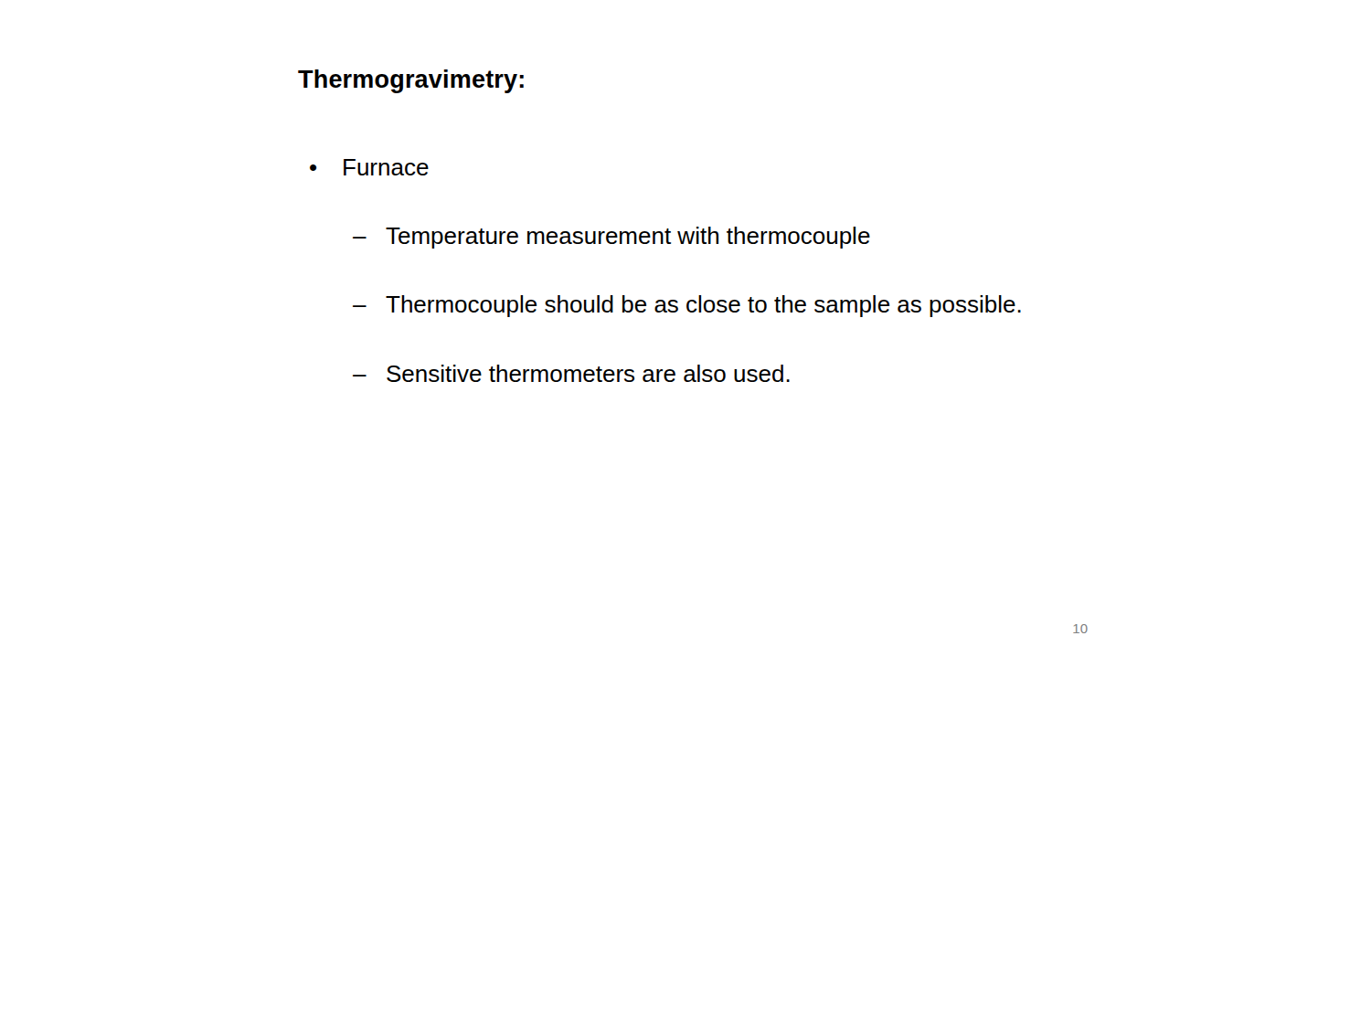Thermogravimetry:
Furnace
Temperature measurement with thermocouple
Thermocouple should be as close to the sample as possible.
Sensitive thermometers are also used.
10